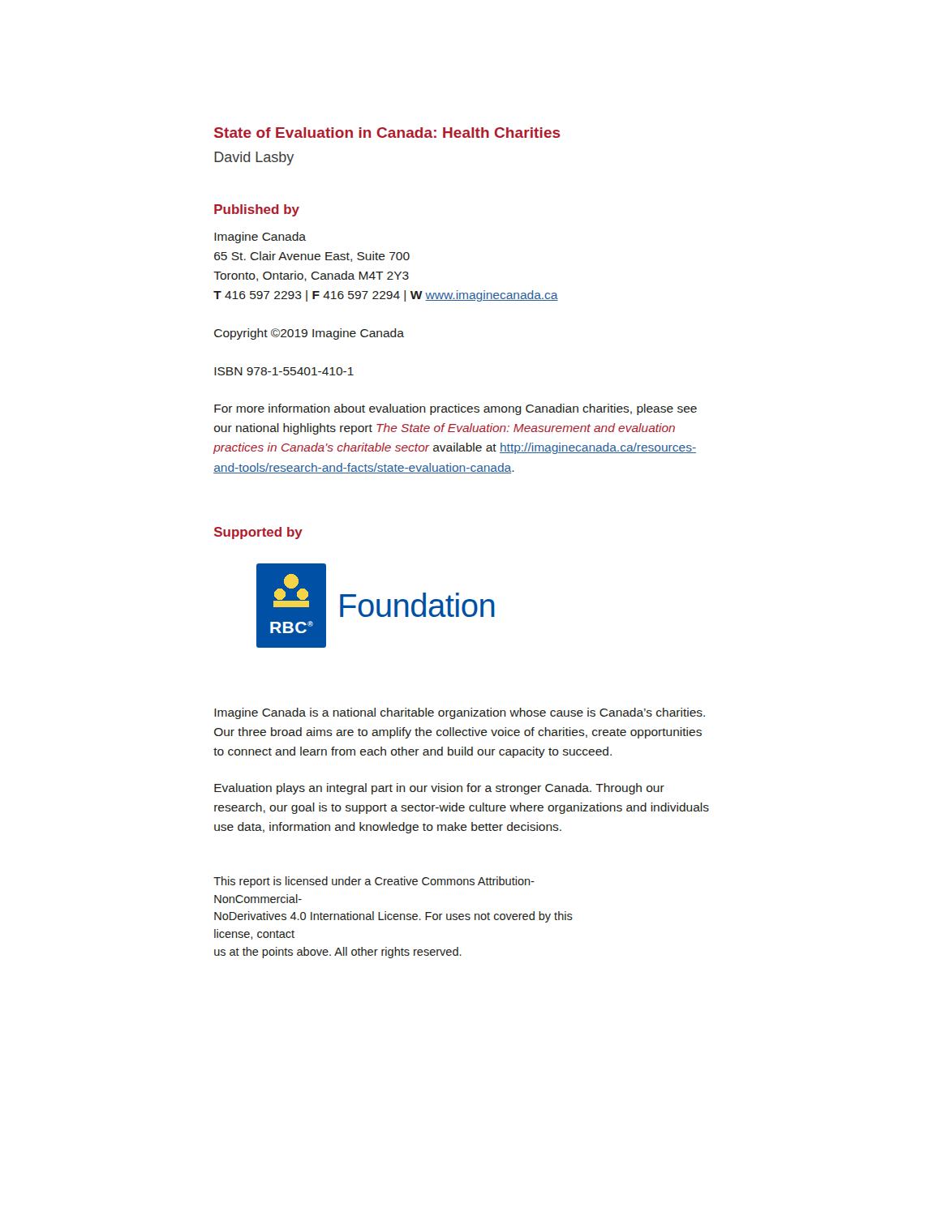State of Evaluation in Canada: Health Charities
David Lasby
Published by
Imagine Canada
65 St. Clair Avenue East, Suite 700
Toronto, Ontario, Canada M4T 2Y3
T 416 597 2293 | F 416 597 2294 | W www.imaginecanada.ca
Copyright ©2019 Imagine Canada
ISBN 978-1-55401-410-1
For more information about evaluation practices among Canadian charities, please see our national highlights report The State of Evaluation: Measurement and evaluation practices in Canada's charitable sector available at http://imaginecanada.ca/resources-and-tools/research-and-facts/state-evaluation-canada.
Supported by
RBC® Foundation
Imagine Canada is a national charitable organization whose cause is Canada’s charities. Our three broad aims are to amplify the collective voice of charities, create opportunities to connect and learn from each other and build our capacity to succeed.
Evaluation plays an integral part in our vision for a stronger Canada. Through our research, our goal is to support a sector-wide culture where organizations and individuals use data, information and knowledge to make better decisions.
This report is licensed under a Creative Commons Attribution-NonCommercial-
NoDerivatives 4.0 International License. For uses not covered by this license, contact
us at the points above. All other rights reserved.